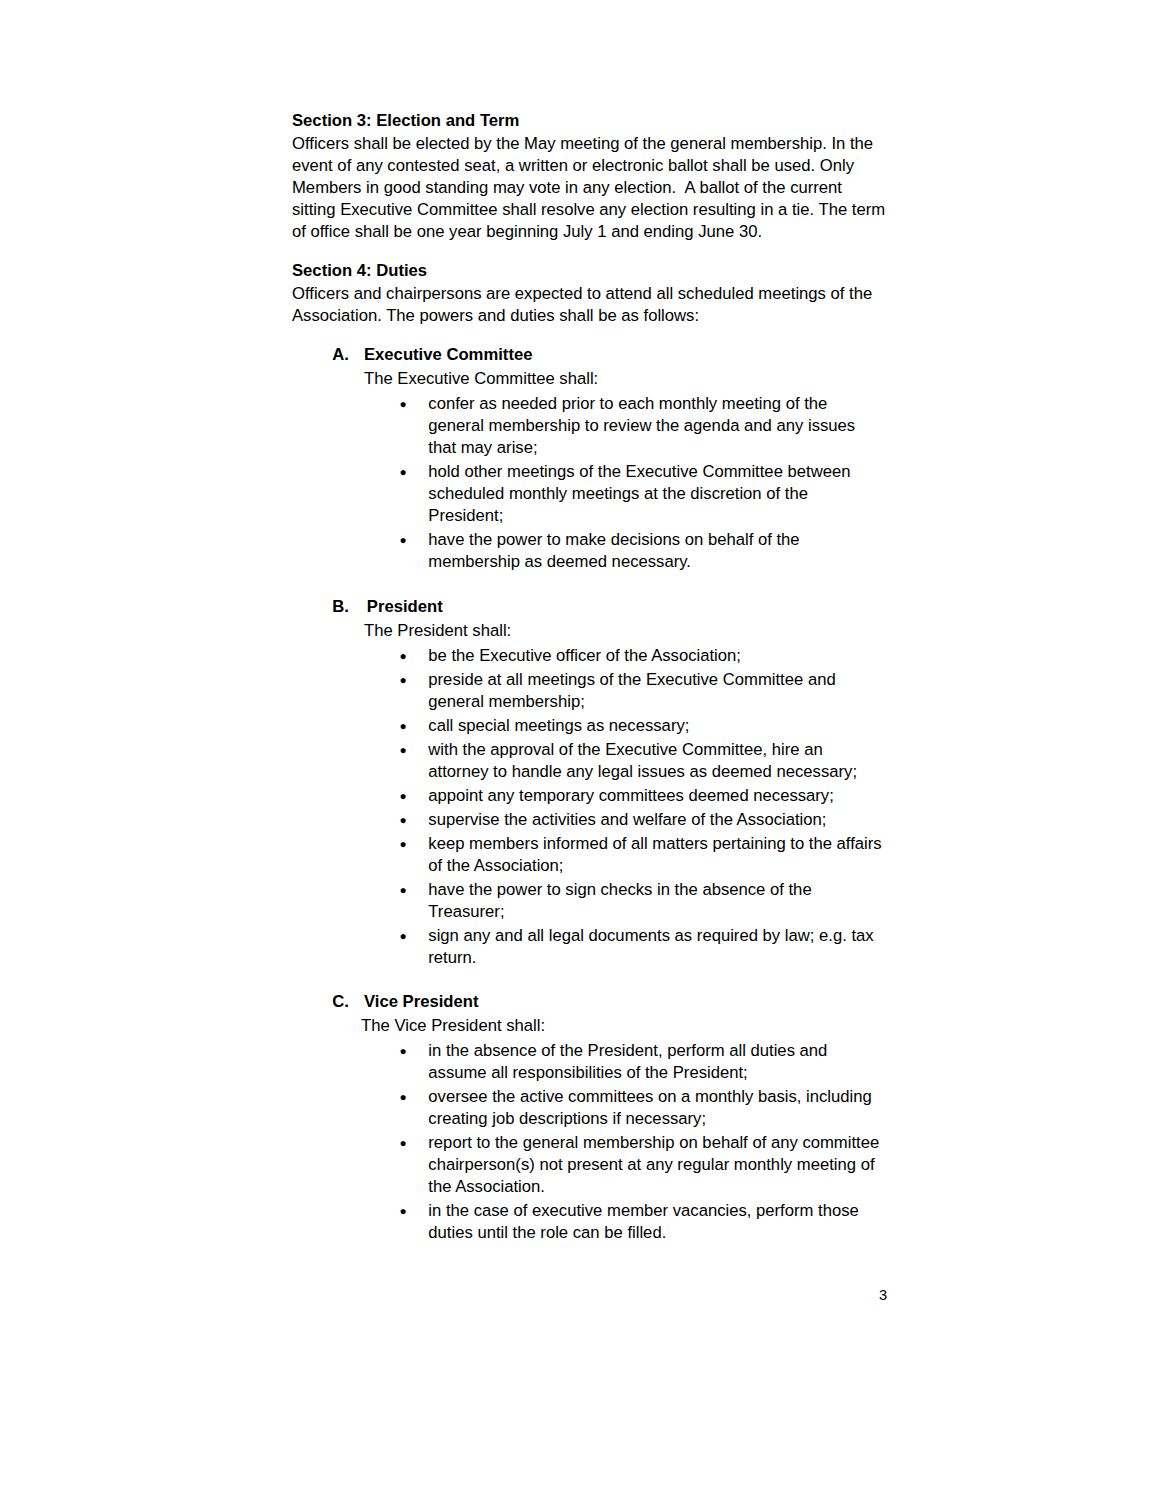Section 3: Election and Term
Officers shall be elected by the May meeting of the general membership. In the event of any contested seat, a written or electronic ballot shall be used. Only Members in good standing may vote in any election. A ballot of the current sitting Executive Committee shall resolve any election resulting in a tie. The term of office shall be one year beginning July 1 and ending June 30.
Section 4: Duties
Officers and chairpersons are expected to attend all scheduled meetings of the Association. The powers and duties shall be as follows:
A. Executive Committee
The Executive Committee shall:
confer as needed prior to each monthly meeting of the general membership to review the agenda and any issues that may arise;
hold other meetings of the Executive Committee between scheduled monthly meetings at the discretion of the President;
have the power to make decisions on behalf of the membership as deemed necessary.
B. President
The President shall:
be the Executive officer of the Association;
preside at all meetings of the Executive Committee and general membership;
call special meetings as necessary;
with the approval of the Executive Committee, hire an attorney to handle any legal issues as deemed necessary;
appoint any temporary committees deemed necessary;
supervise the activities and welfare of the Association;
keep members informed of all matters pertaining to the affairs of the Association;
have the power to sign checks in the absence of the Treasurer;
sign any and all legal documents as required by law; e.g. tax return.
C. Vice President
The Vice President shall:
in the absence of the President, perform all duties and assume all responsibilities of the President;
oversee the active committees on a monthly basis, including creating job descriptions if necessary;
report to the general membership on behalf of any committee chairperson(s) not present at any regular monthly meeting of the Association.
in the case of executive member vacancies, perform those duties until the role can be filled.
3